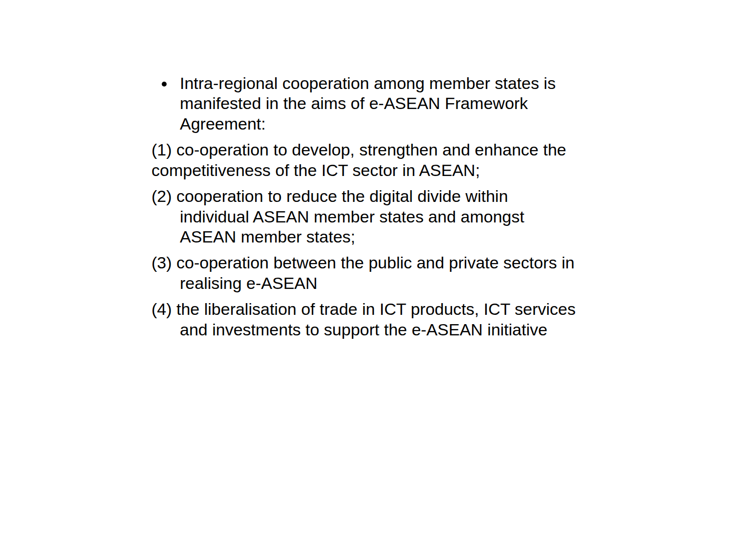Intra-regional cooperation among member states is manifested in the aims of e-ASEAN Framework Agreement:
(1) co-operation to develop, strengthen and enhance the
competitiveness of the ICT sector in ASEAN;
(2) cooperation to reduce the digital divide within individual ASEAN member states and amongst ASEAN member states;
(3) co-operation between the public and private sectors in realising e-ASEAN
(4) the liberalisation of trade in ICT products, ICT services and investments to support the e-ASEAN initiative